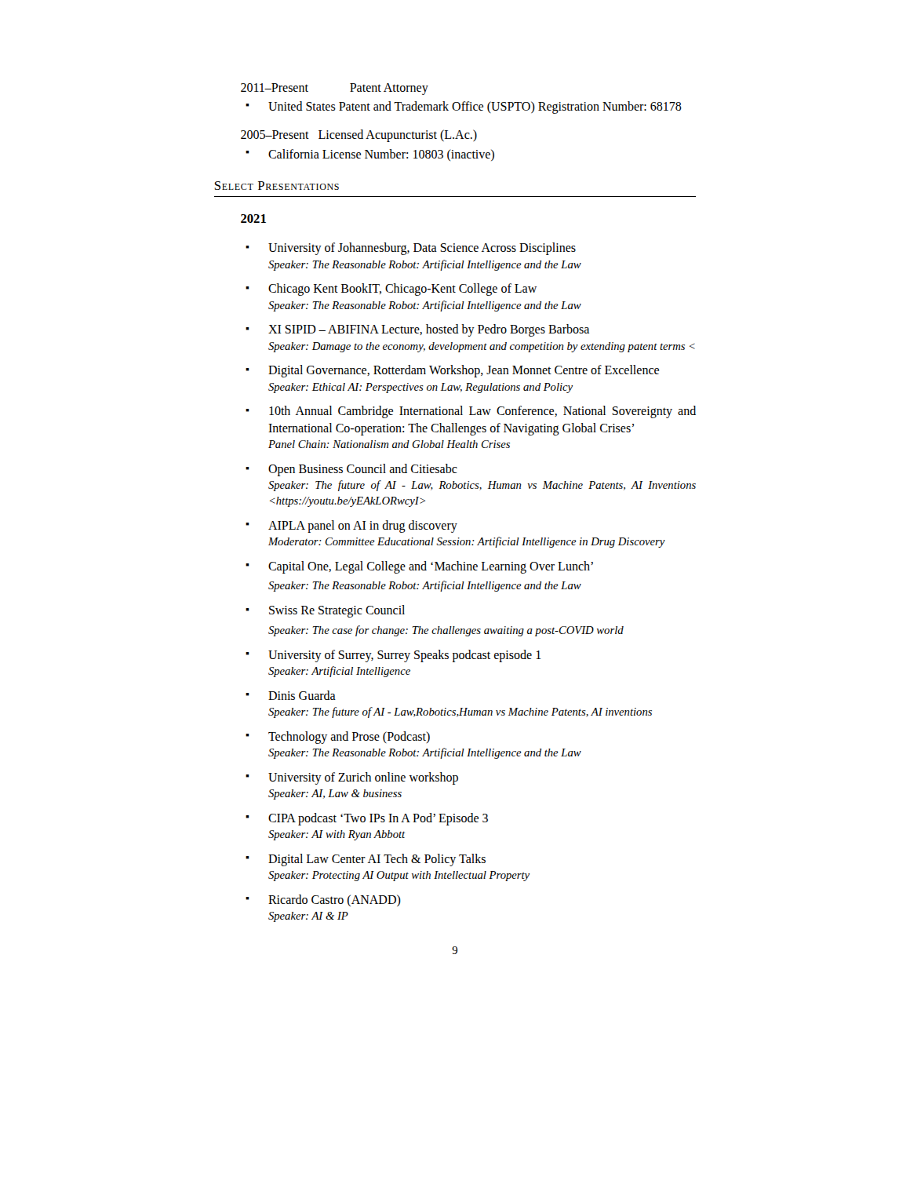2011–Present Patent Attorney
United States Patent and Trademark Office (USPTO) Registration Number: 68178
2005–Present Licensed Acupuncturist (L.Ac.)
California License Number: 10803 (inactive)
Select Presentations
2021
University of Johannesburg, Data Science Across Disciplines Speaker: The Reasonable Robot: Artificial Intelligence and the Law
Chicago Kent BookIT, Chicago-Kent College of Law Speaker: The Reasonable Robot: Artificial Intelligence and the Law
XI SIPID – ABIFINA Lecture, hosted by Pedro Borges Barbosa Speaker: Damage to the economy, development and competition by extending patent terms <
Digital Governance, Rotterdam Workshop, Jean Monnet Centre of Excellence Speaker: Ethical AI: Perspectives on Law, Regulations and Policy
10th Annual Cambridge International Law Conference, National Sovereignty and International Co-operation: The Challenges of Navigating Global Crises’ Panel Chain: Nationalism and Global Health Crises
Open Business Council and Citiesabc Speaker: The future of AI - Law, Robotics, Human vs Machine Patents, AI Inventions <https://youtu.be/yEAkLORwcyI>
AIPLA panel on AI in drug discovery Moderator: Committee Educational Session: Artificial Intelligence in Drug Discovery
Capital One, Legal College and ‘Machine Learning Over Lunch’ Speaker: The Reasonable Robot: Artificial Intelligence and the Law
Swiss Re Strategic Council Speaker: The case for change: The challenges awaiting a post-COVID world
University of Surrey, Surrey Speaks podcast episode 1 Speaker: Artificial Intelligence
Dinis Guarda Speaker: The future of AI - Law,Robotics,Human vs Machine Patents, AI inventions
Technology and Prose (Podcast) Speaker: The Reasonable Robot: Artificial Intelligence and the Law
University of Zurich online workshop Speaker: AI, Law & business
CIPA podcast ‘Two IPs In A Pod’ Episode 3 Speaker: AI with Ryan Abbott
Digital Law Center AI Tech & Policy Talks Speaker: Protecting AI Output with Intellectual Property
Ricardo Castro (ANADD) Speaker: AI & IP
9